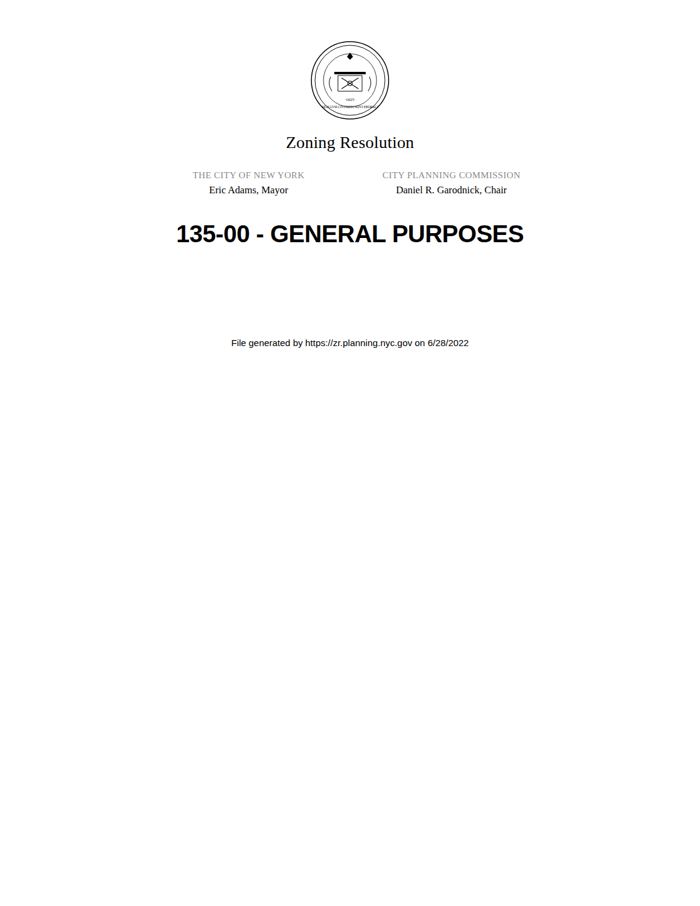Zoning Resolution
| THE CITY OF NEW YORK Eric Adams, Mayor | CITY PLANNING COMMISSION Daniel R. Garodnick, Chair |
135-00 - GENERAL PURPOSES
File generated by https://zr.planning.nyc.gov on 6/28/2022